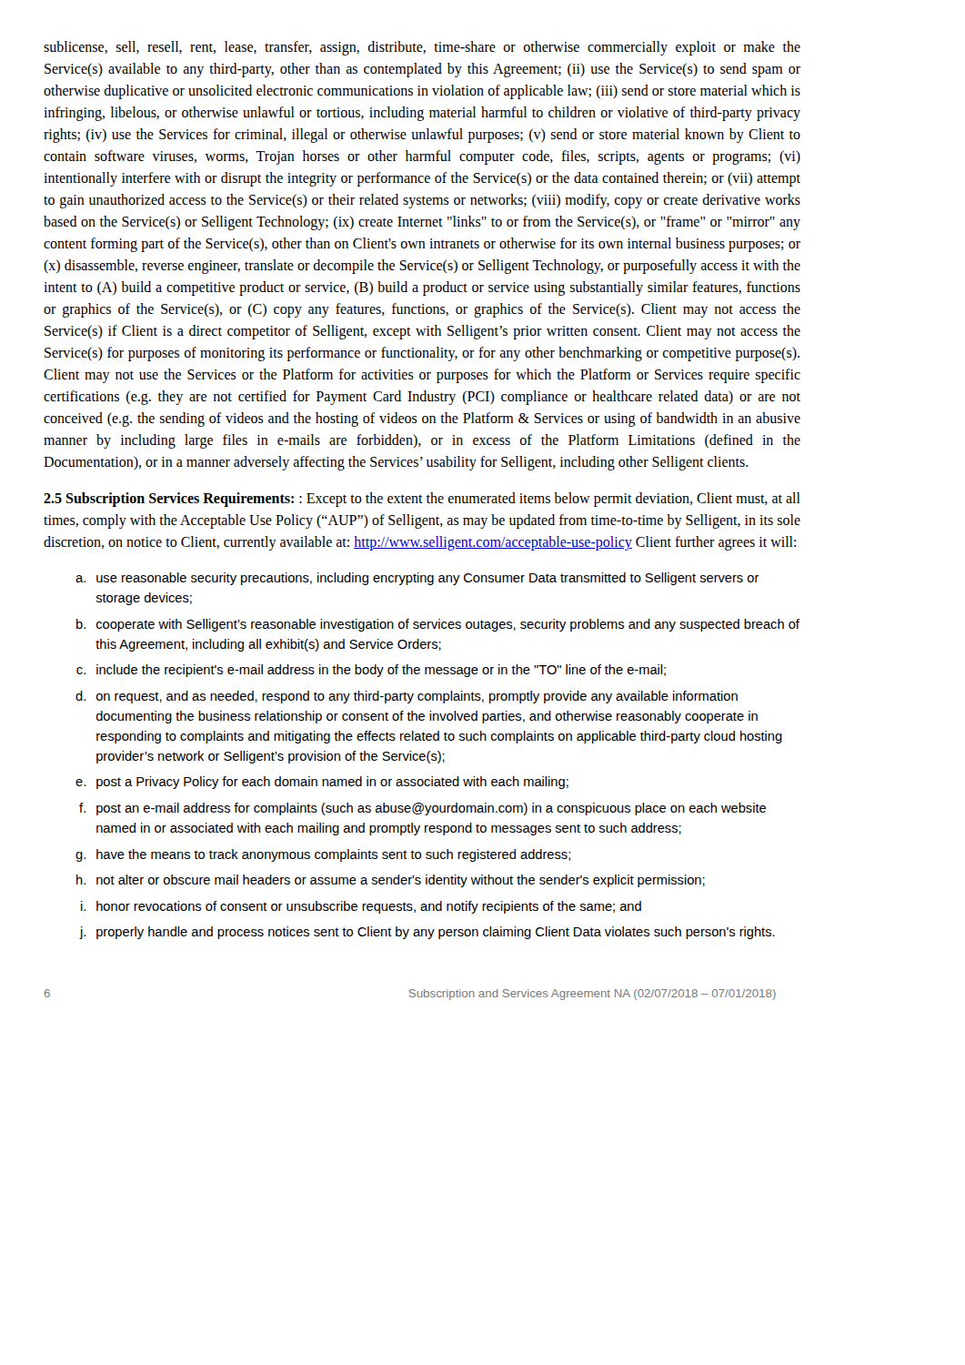sublicense, sell, resell, rent, lease, transfer, assign, distribute, time-share or otherwise commercially exploit or make the Service(s) available to any third-party, other than as contemplated by this Agreement; (ii) use the Service(s) to send spam or otherwise duplicative or unsolicited electronic communications in violation of applicable law; (iii) send or store material which is infringing, libelous, or otherwise unlawful or tortious, including material harmful to children or violative of third-party privacy rights; (iv) use the Services for criminal, illegal or otherwise unlawful purposes; (v) send or store material known by Client to contain software viruses, worms, Trojan horses or other harmful computer code, files, scripts, agents or programs; (vi) intentionally interfere with or disrupt the integrity or performance of the Service(s) or the data contained therein; or (vii) attempt to gain unauthorized access to the Service(s) or their related systems or networks; (viii) modify, copy or create derivative works based on the Service(s) or Selligent Technology; (ix) create Internet "links" to or from the Service(s), or "frame" or "mirror" any content forming part of the Service(s), other than on Client's own intranets or otherwise for its own internal business purposes; or (x) disassemble, reverse engineer, translate or decompile the Service(s) or Selligent Technology, or purposefully access it with the intent to (A) build a competitive product or service, (B) build a product or service using substantially similar features, functions or graphics of the Service(s), or (C) copy any features, functions, or graphics of the Service(s). Client may not access the Service(s) if Client is a direct competitor of Selligent, except with Selligent’s prior written consent. Client may not access the Service(s) for purposes of monitoring its performance or functionality, or for any other benchmarking or competitive purpose(s). Client may not use the Services or the Platform for activities or purposes for which the Platform or Services require specific certifications (e.g. they are not certified for Payment Card Industry (PCI) compliance or healthcare related data) or are not conceived (e.g. the sending of videos and the hosting of videos on the Platform & Services or using of bandwidth in an abusive manner by including large files in e-mails are forbidden), or in excess of the Platform Limitations (defined in the Documentation), or in a manner adversely affecting the Services’ usability for Selligent, including other Selligent clients.
2.5 Subscription Services Requirements: : Except to the extent the enumerated items below permit deviation, Client must, at all times, comply with the Acceptable Use Policy (“AUP”) of Selligent, as may be updated from time-to-time by Selligent, in its sole discretion, on notice to Client, currently available at: http://www.selligent.com/acceptable-use-policy Client further agrees it will:
use reasonable security precautions, including encrypting any Consumer Data transmitted to Selligent servers or storage devices;
cooperate with Selligent’s reasonable investigation of services outages, security problems and any suspected breach of this Agreement, including all exhibit(s) and Service Orders;
include the recipient's e-mail address in the body of the message or in the "TO" line of the e-mail;
on request, and as needed, respond to any third-party complaints, promptly provide any available information documenting the business relationship or consent of the involved parties, and otherwise reasonably cooperate in responding to complaints and mitigating the effects related to such complaints on applicable third-party cloud hosting provider’s network or Selligent’s provision of the Service(s);
post a Privacy Policy for each domain named in or associated with each mailing;
post an e-mail address for complaints (such as abuse@yourdomain.com) in a conspicuous place on each website named in or associated with each mailing and promptly respond to messages sent to such address;
have the means to track anonymous complaints sent to such registered address;
not alter or obscure mail headers or assume a sender's identity without the sender's explicit permission;
honor revocations of consent or unsubscribe requests, and notify recipients of the same; and
properly handle and process notices sent to Client by any person claiming Client Data violates such person's rights.
6 Subscription and Services Agreement NA (02/07/2018 – 07/01/2018)